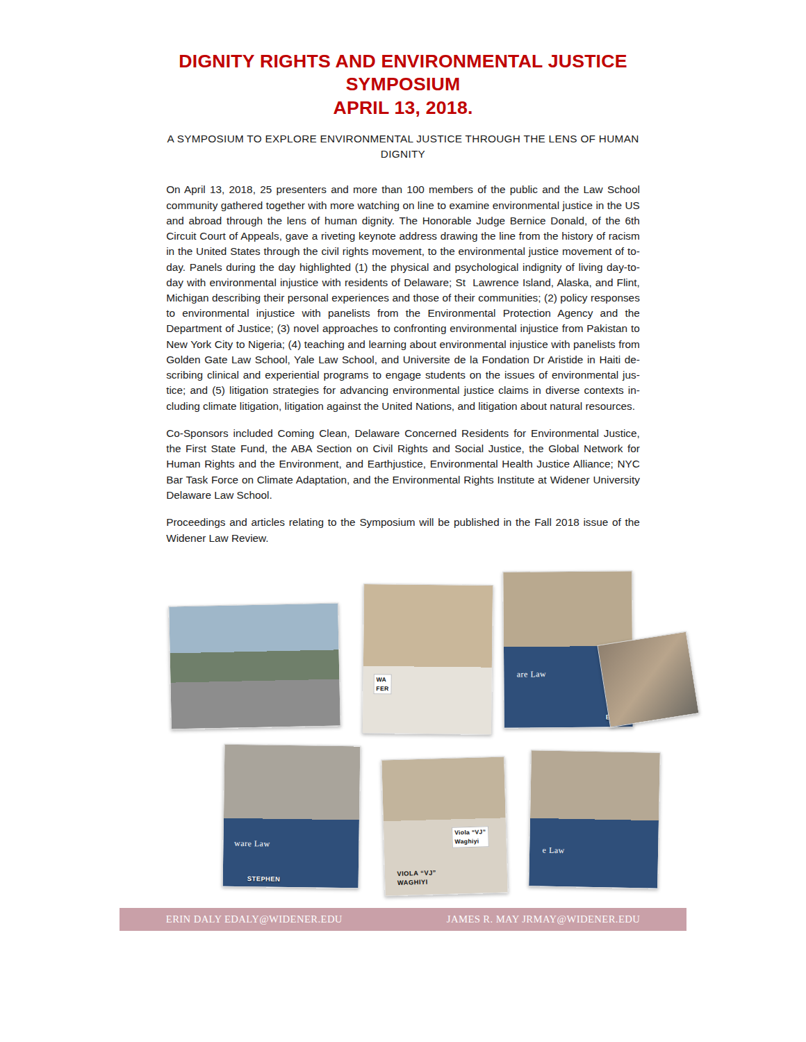DIGNITY RIGHTS AND ENVIRONMENTAL JUSTICE SYMPOSIUM APRIL 13, 2018.
A Symposium to Explore Environmental Justice Through the Lens of Human Dignity
On April 13, 2018, 25 presenters and more than 100 members of the public and the Law School community gathered together with more watching on line to examine environmental justice in the US and abroad through the lens of human dignity. The Honorable Judge Bernice Donald, of the 6th Circuit Court of Appeals, gave a riveting keynote address drawing the line from the history of racism in the United States through the civil rights movement, to the environmental justice movement of today. Panels during the day highlighted (1) the physical and psychological indignity of living day-to-day with environmental injustice with residents of Delaware; St Lawrence Island, Alaska, and Flint, Michigan describing their personal experiences and those of their communities; (2) policy responses to environmental injustice with panelists from the Environmental Protection Agency and the Department of Justice; (3) novel approaches to confronting environmental injustice from Pakistan to New York City to Nigeria; (4) teaching and learning about environmental injustice with panelists from Golden Gate Law School, Yale Law School, and Universite de la Fondation Dr Aristide in Haiti describing clinical and experiential programs to engage students on the issues of environmental justice; and (5) litigation strategies for advancing environmental justice claims in diverse contexts including climate litigation, litigation against the United Nations, and litigation about natural resources.
Co-Sponsors included Coming Clean, Delaware Concerned Residents for Environmental Justice, the First State Fund, the ABA Section on Civil Rights and Social Justice, the Global Network for Human Rights and the Environment, and Earthjustice, Environmental Health Justice Alliance; NYC Bar Task Force on Climate Adaptation, and the Environmental Rights Institute at Widener University Delaware Law School.
Proceedings and articles relating to the Symposium will be published in the Fall 2018 issue of the Widener Law Review.
WA
FER
are Law ERIN
ware Law STEPHEN
Viola “VJ”
Waghiyi VIOLA “VJ”
WAGHIYI
e Law
ERIN DALY EDALY@WIDENER.EDU JAMES R. MAY JRMAY@WIDENER.EDU